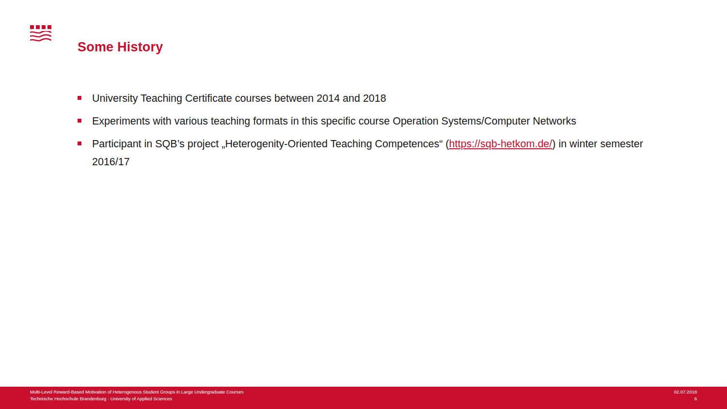Some History
University Teaching Certificate courses between 2014 and 2018
Experiments with various teaching formats in this specific course Operation Systems/Computer Networks
Participant in SQB’s project „Heterogenity-Oriented Teaching Competences“ (https://sqb-hetkom.de/) in winter semester 2016/17
Multi-Level Reward-Based Motivation of Heterogenous Student Groups in Large Undergraduate Courses
Technische Hochschule Brandenburg · University of Applied Sciences
02.07.2018
6